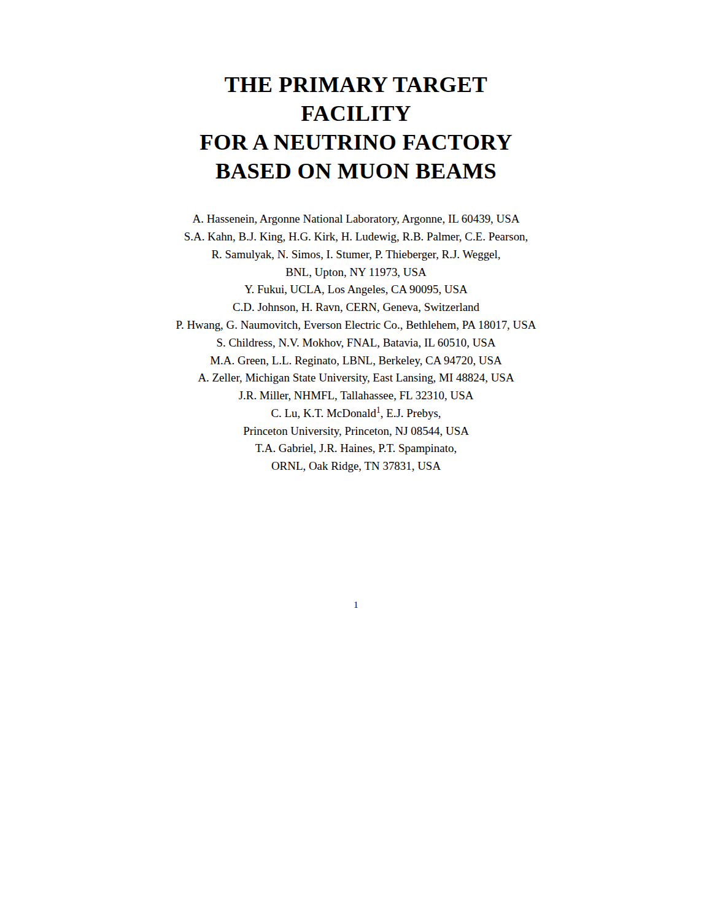THE PRIMARY TARGET FACILITY
FOR A NEUTRINO FACTORY
BASED ON MUON BEAMS
A. Hassenein, Argonne National Laboratory, Argonne, IL 60439, USA
S.A. Kahn, B.J. King, H.G. Kirk, H. Ludewig, R.B. Palmer, C.E. Pearson,
R. Samulyak, N. Simos, I. Stumer, P. Thieberger, R.J. Weggel,
BNL, Upton, NY 11973, USA
Y. Fukui, UCLA, Los Angeles, CA 90095, USA
C.D. Johnson, H. Ravn, CERN, Geneva, Switzerland
P. Hwang, G. Naumovitch, Everson Electric Co., Bethlehem, PA 18017, USA
S. Childress, N.V. Mokhov, FNAL, Batavia, IL 60510, USA
M.A. Green, L.L. Reginato, LBNL, Berkeley, CA 94720, USA
A. Zeller, Michigan State University, East Lansing, MI 48824, USA
J.R. Miller, NHMFL, Tallahassee, FL 32310, USA
C. Lu, K.T. McDonald1, E.J. Prebys,
Princeton University, Princeton, NJ 08544, USA
T.A. Gabriel, J.R. Haines, P.T. Spampinato,
ORNL, Oak Ridge, TN 37831, USA
1